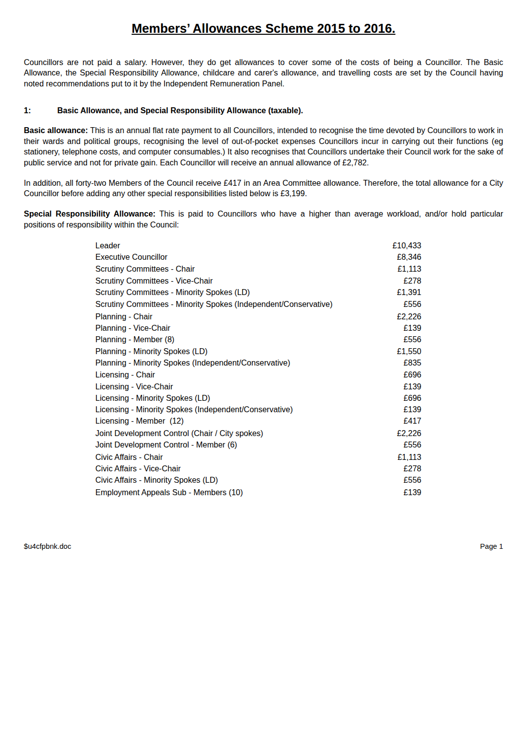Members’ Allowances Scheme 2015 to 2016.
Councillors are not paid a salary. However, they do get allowances to cover some of the costs of being a Councillor. The Basic Allowance, the Special Responsibility Allowance, childcare and carer's allowance, and travelling costs are set by the Council having noted recommendations put to it by the Independent Remuneration Panel.
1: Basic Allowance, and Special Responsibility Allowance (taxable).
Basic allowance: This is an annual flat rate payment to all Councillors, intended to recognise the time devoted by Councillors to work in their wards and political groups, recognising the level of out-of-pocket expenses Councillors incur in carrying out their functions (eg stationery, telephone costs, and computer consumables.) It also recognises that Councillors undertake their Council work for the sake of public service and not for private gain. Each Councillor will receive an annual allowance of £2,782.
In addition, all forty-two Members of the Council receive £417 in an Area Committee allowance. Therefore, the total allowance for a City Councillor before adding any other special responsibilities listed below is £3,199.
Special Responsibility Allowance: This is paid to Councillors who have a higher than average workload, and/or hold particular positions of responsibility within the Council:
| Leader | £10,433 |
| Executive Councillor | £8,346 |
| Scrutiny Committees - Chair | £1,113 |
| Scrutiny Committees - Vice-Chair | £278 |
| Scrutiny Committees - Minority Spokes (LD) | £1,391 |
| Scrutiny Committees - Minority Spokes (Independent/Conservative) | £556 |
| Planning - Chair | £2,226 |
| Planning - Vice-Chair | £139 |
| Planning - Member (8) | £556 |
| Planning - Minority Spokes (LD) | £1,550 |
| Planning - Minority Spokes (Independent/Conservative) | £835 |
| Licensing - Chair | £696 |
| Licensing - Vice-Chair | £139 |
| Licensing - Minority Spokes (LD) | £696 |
| Licensing - Minority Spokes (Independent/Conservative) | £139 |
| Licensing - Member (12) | £417 |
| Joint Development Control (Chair / City spokes) | £2,226 |
| Joint Development Control - Member (6) | £556 |
| Civic Affairs - Chair | £1,113 |
| Civic Affairs - Vice-Chair | £278 |
| Civic Affairs - Minority Spokes (LD) | £556 |
| Employment Appeals Sub - Members (10) | £139 |
$u4cfpbnk.doc Page 1